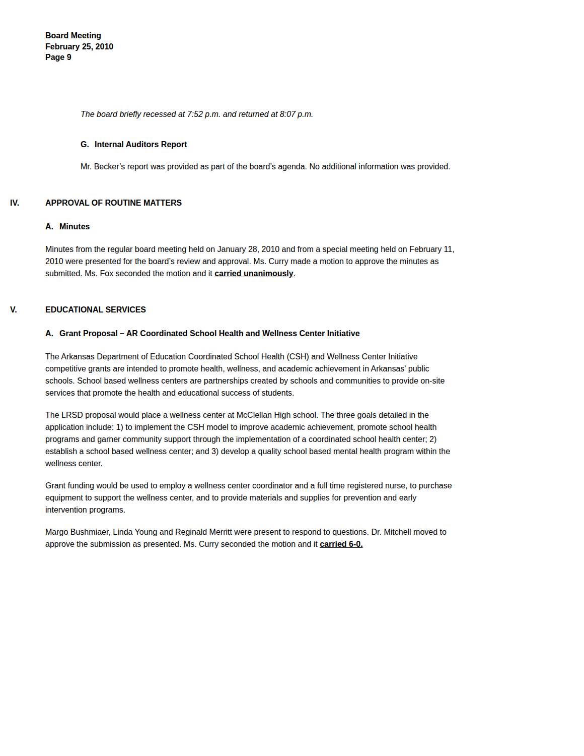Board Meeting
February 25, 2010
Page 9
The board briefly recessed at 7:52 p.m. and returned at 8:07 p.m.
G. Internal Auditors Report
Mr. Becker’s report was provided as part of the board’s agenda. No additional information was provided.
IV. APPROVAL OF ROUTINE MATTERS
A. Minutes
Minutes from the regular board meeting held on January 28, 2010 and from a special meeting held on February 11, 2010 were presented for the board’s review and approval. Ms. Curry made a motion to approve the minutes as submitted. Ms. Fox seconded the motion and it carried unanimously.
V. EDUCATIONAL SERVICES
A. Grant Proposal – AR Coordinated School Health and Wellness Center Initiative
The Arkansas Department of Education Coordinated School Health (CSH) and Wellness Center Initiative competitive grants are intended to promote health, wellness, and academic achievement in Arkansas' public schools. School based wellness centers are partnerships created by schools and communities to provide on-site services that promote the health and educational success of students.
The LRSD proposal would place a wellness center at McClellan High school. The three goals detailed in the application include: 1) to implement the CSH model to improve academic achievement, promote school health programs and garner community support through the implementation of a coordinated school health center; 2) establish a school based wellness center; and 3) develop a quality school based mental health program within the wellness center.
Grant funding would be used to employ a wellness center coordinator and a full time registered nurse, to purchase equipment to support the wellness center, and to provide materials and supplies for prevention and early intervention programs.
Margo Bushmiaer, Linda Young and Reginald Merritt were present to respond to questions. Dr. Mitchell moved to approve the submission as presented. Ms. Curry seconded the motion and it carried 6-0.